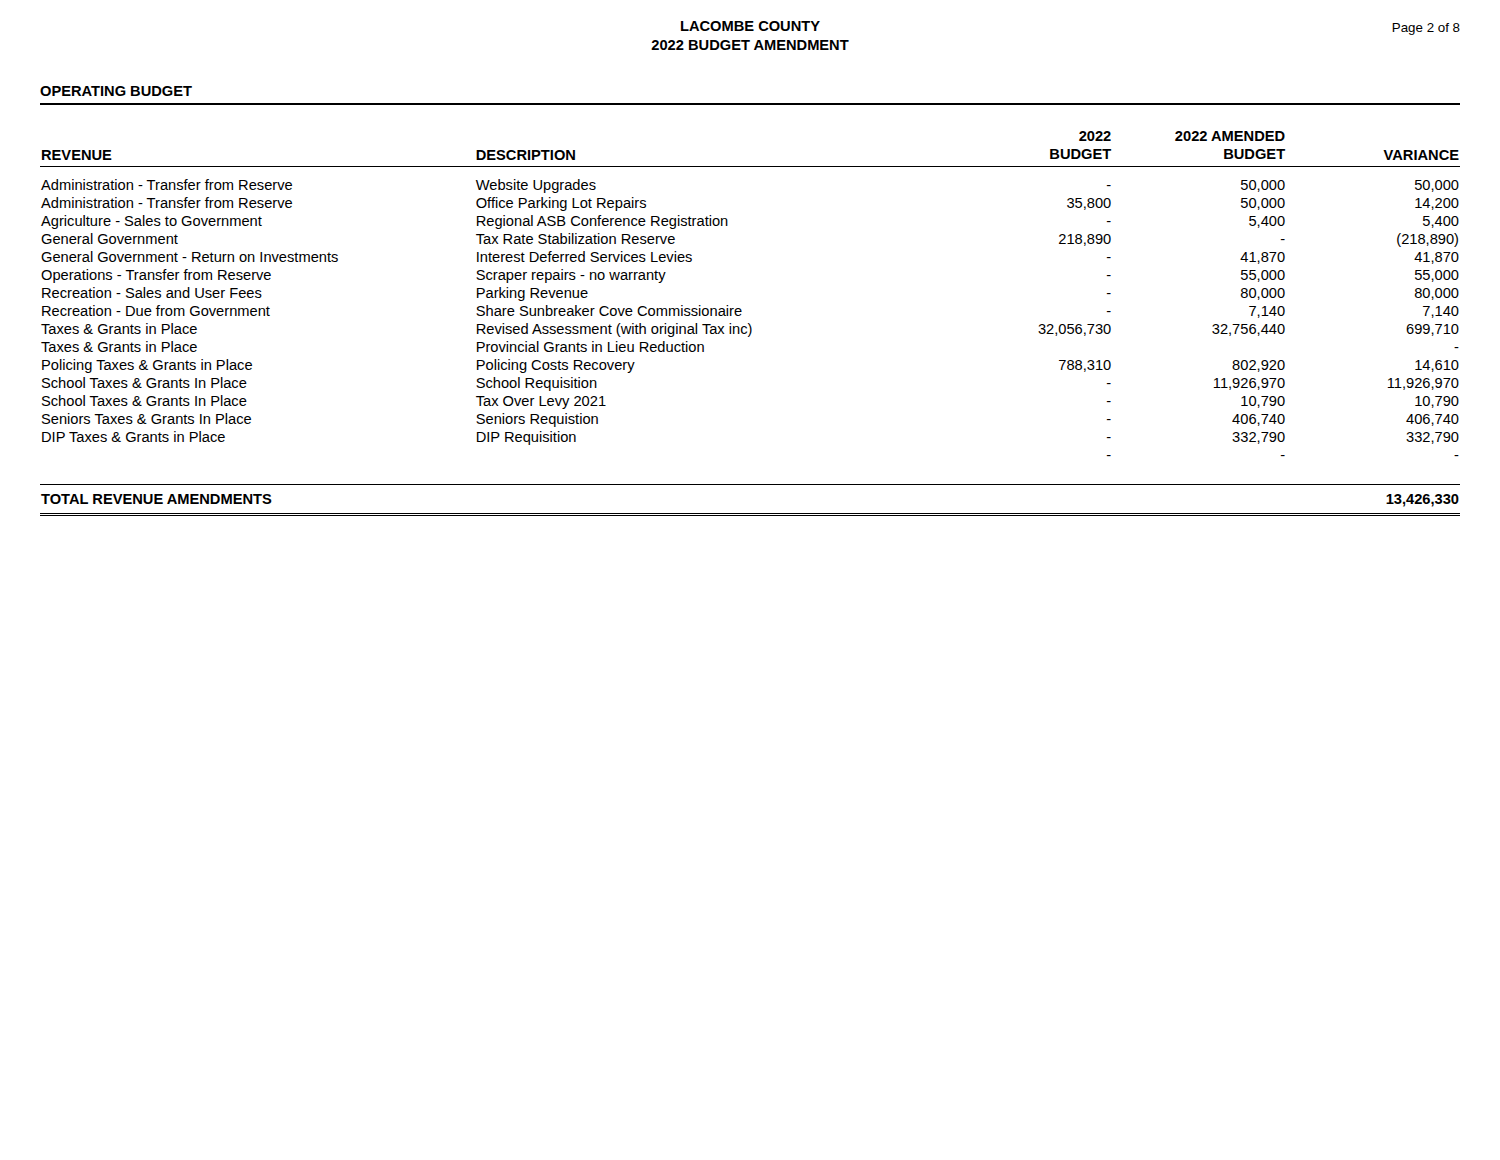Page 2 of 8
LACOMBE COUNTY
2022 BUDGET AMENDMENT
OPERATING BUDGET
| REVENUE | DESCRIPTION | 2022 BUDGET | 2022 AMENDED BUDGET | VARIANCE |
| --- | --- | --- | --- | --- |
| Administration - Transfer from Reserve | Website Upgrades | - | 50,000 | 50,000 |
| Administration - Transfer from Reserve | Office Parking Lot Repairs | 35,800 | 50,000 | 14,200 |
| Agriculture - Sales to Government | Regional ASB Conference Registration | - | 5,400 | 5,400 |
| General Government | Tax Rate Stabilization Reserve | 218,890 | - | (218,890) |
| General Government - Return on Investments | Interest Deferred Services Levies | - | 41,870 | 41,870 |
| Operations - Transfer from Reserve | Scraper repairs - no warranty | - | 55,000 | 55,000 |
| Recreation - Sales and User Fees | Parking Revenue | - | 80,000 | 80,000 |
| Recreation - Due from Government | Share Sunbreaker Cove Commissionaire | - | 7,140 | 7,140 |
| Taxes & Grants in Place | Revised Assessment (with original Tax inc) | 32,056,730 | 32,756,440 | 699,710 |
| Taxes & Grants in Place | Provincial Grants in Lieu Reduction | | | - |
| Policing Taxes & Grants in Place | Policing Costs Recovery | 788,310 | 802,920 | 14,610 |
| School Taxes & Grants In Place | School Requisition | - | 11,926,970 | 11,926,970 |
| School Taxes & Grants In Place | Tax Over Levy 2021 | - | 10,790 | 10,790 |
| Seniors Taxes & Grants In Place | Seniors Requistion | - | 406,740 | 406,740 |
| DIP Taxes & Grants in Place | DIP Requisition | - | 332,790 | 332,790 |
| | | - | - | - |
| TOTAL REVENUE AMENDMENTS | | | 13,426,330 |